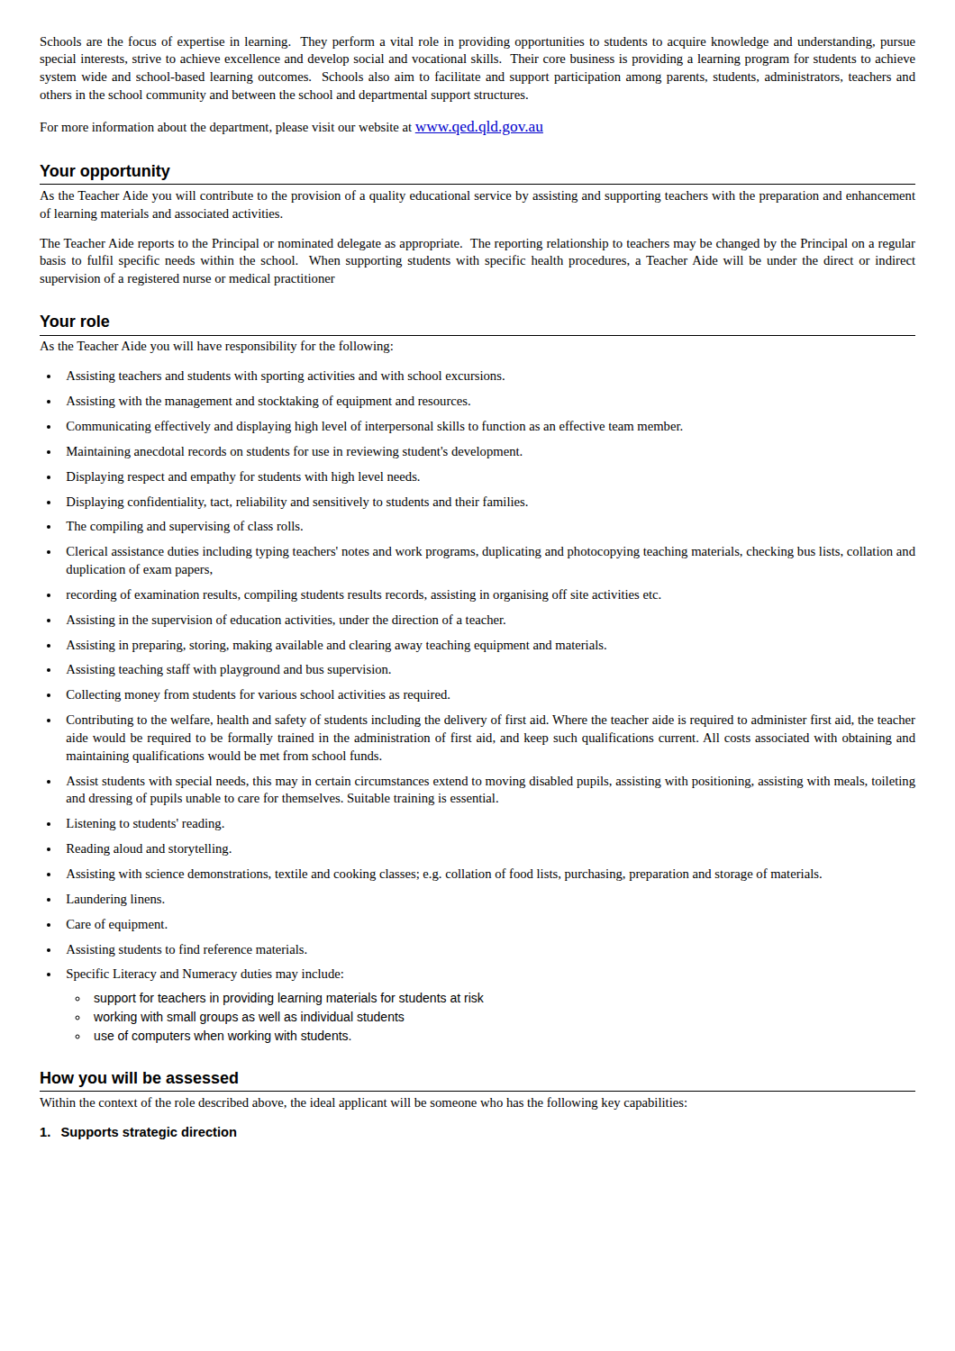Schools are the focus of expertise in learning. They perform a vital role in providing opportunities to students to acquire knowledge and understanding, pursue special interests, strive to achieve excellence and develop social and vocational skills. Their core business is providing a learning program for students to achieve system wide and school-based learning outcomes. Schools also aim to facilitate and support participation among parents, students, administrators, teachers and others in the school community and between the school and departmental support structures.
For more information about the department, please visit our website at www.qed.qld.gov.au
Your opportunity
As the Teacher Aide you will contribute to the provision of a quality educational service by assisting and supporting teachers with the preparation and enhancement of learning materials and associated activities.
The Teacher Aide reports to the Principal or nominated delegate as appropriate. The reporting relationship to teachers may be changed by the Principal on a regular basis to fulfil specific needs within the school. When supporting students with specific health procedures, a Teacher Aide will be under the direct or indirect supervision of a registered nurse or medical practitioner
Your role
As the Teacher Aide you will have responsibility for the following:
Assisting teachers and students with sporting activities and with school excursions.
Assisting with the management and stocktaking of equipment and resources.
Communicating effectively and displaying high level of interpersonal skills to function as an effective team member.
Maintaining anecdotal records on students for use in reviewing student's development.
Displaying respect and empathy for students with high level needs.
Displaying confidentiality, tact, reliability and sensitively to students and their families.
The compiling and supervising of class rolls.
Clerical assistance duties including typing teachers' notes and work programs, duplicating and photocopying teaching materials, checking bus lists, collation and duplication of exam papers,
recording of examination results, compiling students results records, assisting in organising off site activities etc.
Assisting in the supervision of education activities, under the direction of a teacher.
Assisting in preparing, storing, making available and clearing away teaching equipment and materials.
Assisting teaching staff with playground and bus supervision.
Collecting money from students for various school activities as required.
Contributing to the welfare, health and safety of students including the delivery of first aid. Where the teacher aide is required to administer first aid, the teacher aide would be required to be formally trained in the administration of first aid, and keep such qualifications current. All costs associated with obtaining and maintaining qualifications would be met from school funds.
Assist students with special needs, this may in certain circumstances extend to moving disabled pupils, assisting with positioning, assisting with meals, toileting and dressing of pupils unable to care for themselves. Suitable training is essential.
Listening to students' reading.
Reading aloud and storytelling.
Assisting with science demonstrations, textile and cooking classes; e.g. collation of food lists, purchasing, preparation and storage of materials.
Laundering linens.
Care of equipment.
Assisting students to find reference materials.
Specific Literacy and Numeracy duties may include:
support for teachers in providing learning materials for students at risk
working with small groups as well as individual students
use of computers when working with students.
How you will be assessed
Within the context of the role described above, the ideal applicant will be someone who has the following key capabilities:
1. Supports strategic direction